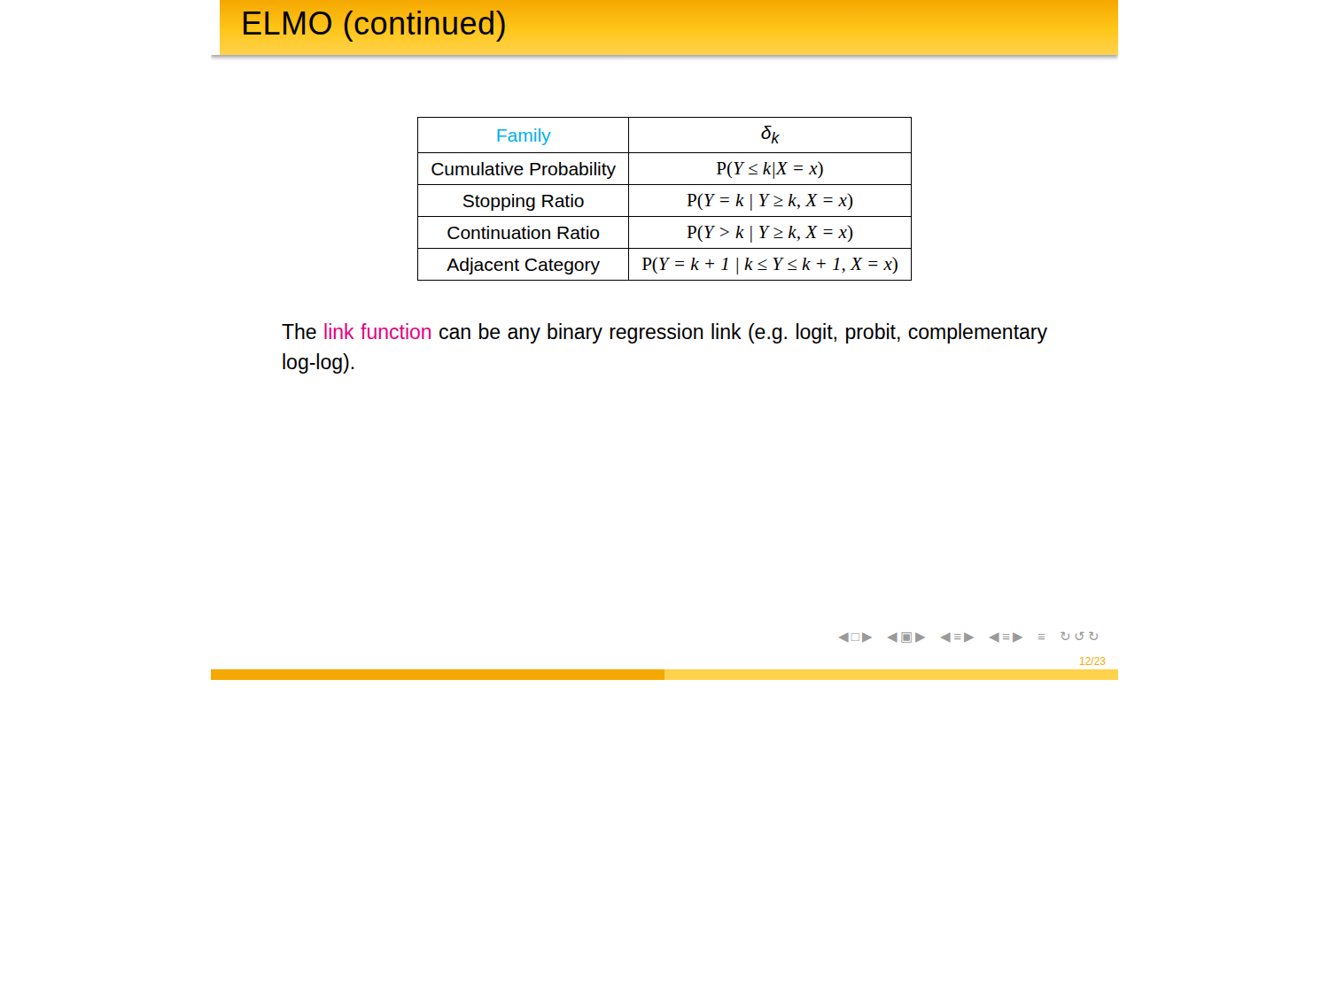ELMO (continued)
| Family | δ k |
| --- | --- |
| Cumulative Probability | P( Y ≤ k/X = x ) |
| Stopping Ratio | P( Y = k / Y ≥ k, X = x ) |
| Continuation Ratio | P( Y > k / Y ≥ k, X = x ) |
| Adjacent Category | P( Y = k + 1 / k ≤ Y ≤ k + 1, X = x ) |
The link function can be any binary regression link (e.g. logit, probit, complementary log-log).
◀□▶ ◀▣▶ ◀≡▶ ◀≡▶ ≡ ↻↺↻
12/23